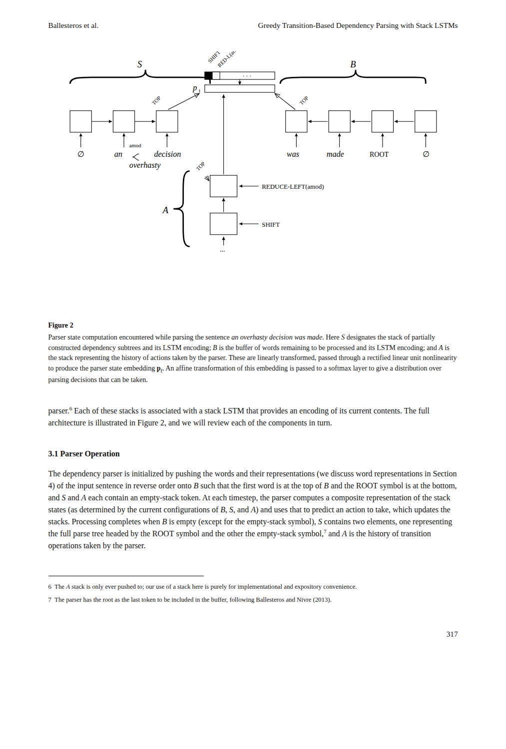Ballesteros et al. Greedy Transition-Based Dependency Parsing with Stack LSTMs
SHIFT RED-L(amod) · · · p t S B TOP ∅ an decision amod overhasty TOP was made ROOT ∅ TOP REDUCE-LEFT(amod) SHIFT A ...
Figure 2 Parser state computation encountered while parsing the sentence an overhasty decision was made. Here S designates the stack of partially constructed dependency subtrees and its LSTM encoding; B is the buffer of words remaining to be processed and its LSTM encoding; and A is the stack representing the history of actions taken by the parser. These are linearly transformed, passed through a rectified linear unit nonlinearity to produce the parser state embedding pt. An affine transformation of this embedding is passed to a softmax layer to give a distribution over parsing decisions that can be taken.
parser.6 Each of these stacks is associated with a stack LSTM that provides an encoding of its current contents. The full architecture is illustrated in Figure 2, and we will review each of the components in turn.
3.1 Parser Operation
The dependency parser is initialized by pushing the words and their representations (we discuss word representations in Section 4) of the input sentence in reverse order onto B such that the first word is at the top of B and the ROOT symbol is at the bottom, and S and A each contain an empty-stack token. At each timestep, the parser computes a composite representation of the stack states (as determined by the current configurations of B, S, and A) and uses that to predict an action to take, which updates the stacks. Processing completes when B is empty (except for the empty-stack symbol), S contains two elements, one representing the full parse tree headed by the ROOT symbol and the other the empty-stack symbol,7 and A is the history of transition operations taken by the parser.
6 The A stack is only ever pushed to; our use of a stack here is purely for implementational and expository convenience.
7 The parser has the root as the last token to be included in the buffer, following Ballesteros and Nivre (2013).
317